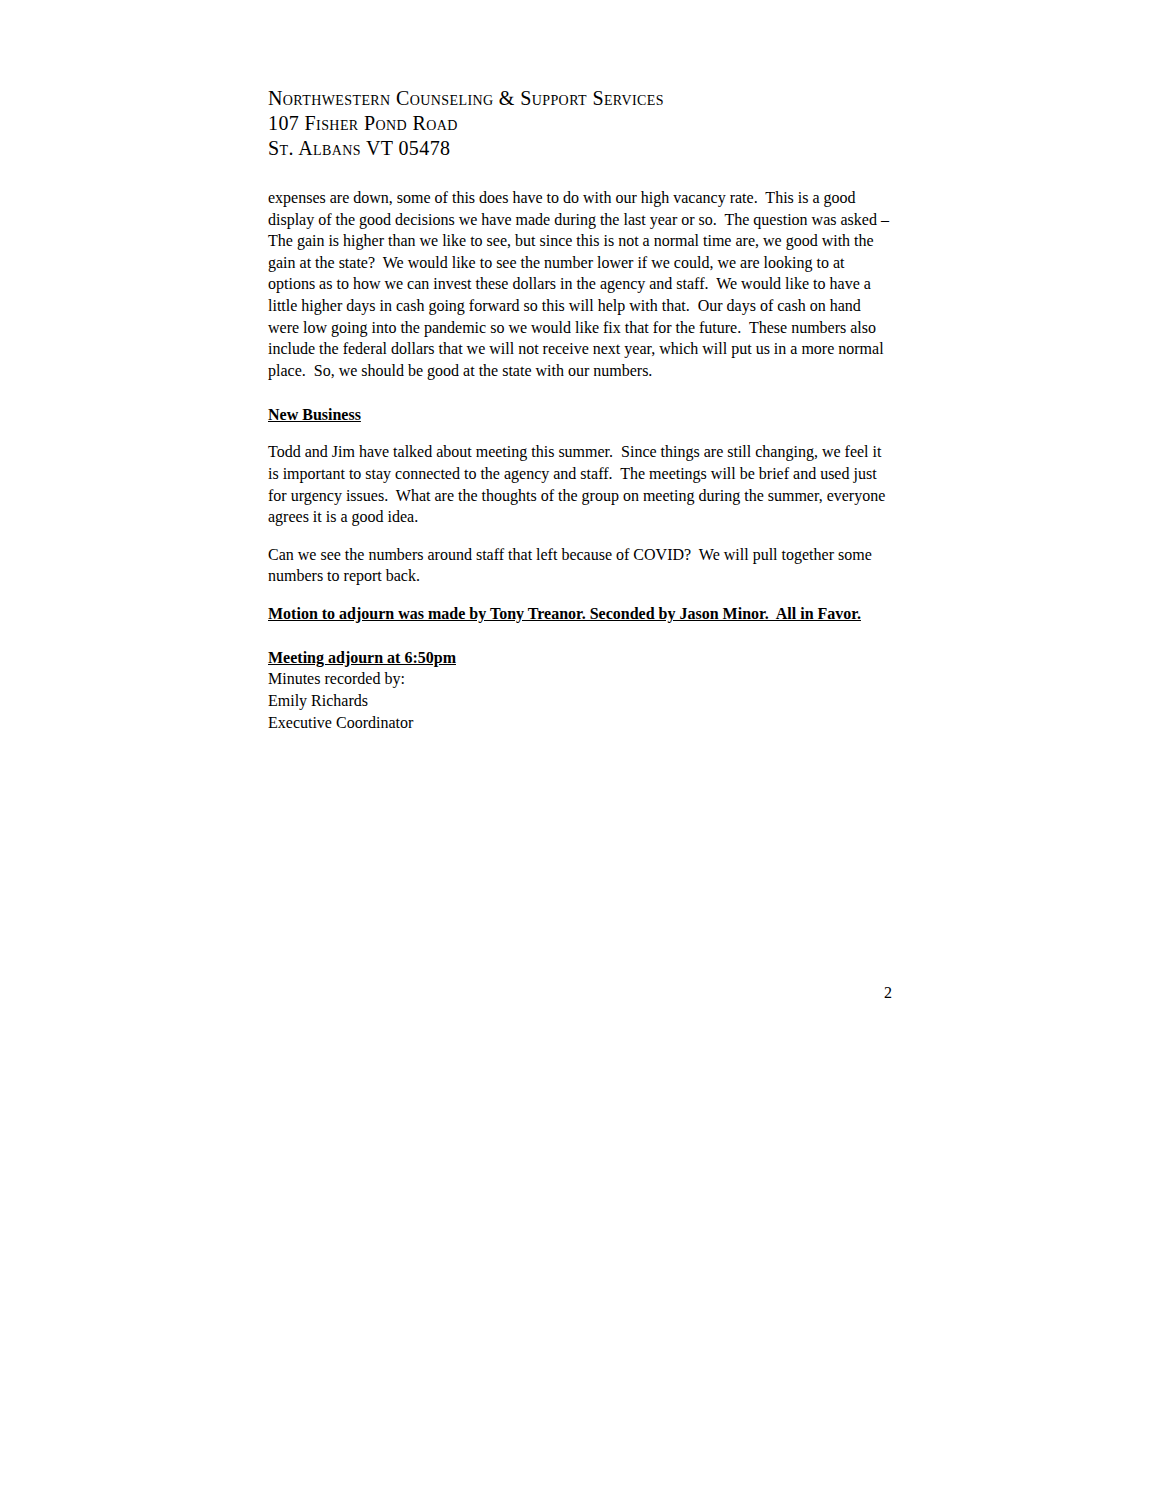Northwestern Counseling & Support Services
107 Fisher Pond Road
St. Albans VT 05478
expenses are down, some of this does have to do with our high vacancy rate. This is a good display of the good decisions we have made during the last year or so. The question was asked – The gain is higher than we like to see, but since this is not a normal time are, we good with the gain at the state? We would like to see the number lower if we could, we are looking to at options as to how we can invest these dollars in the agency and staff. We would like to have a little higher days in cash going forward so this will help with that. Our days of cash on hand were low going into the pandemic so we would like fix that for the future. These numbers also include the federal dollars that we will not receive next year, which will put us in a more normal place. So, we should be good at the state with our numbers.
New Business
Todd and Jim have talked about meeting this summer. Since things are still changing, we feel it is important to stay connected to the agency and staff. The meetings will be brief and used just for urgency issues. What are the thoughts of the group on meeting during the summer, everyone agrees it is a good idea.
Can we see the numbers around staff that left because of COVID? We will pull together some numbers to report back.
Motion to adjourn was made by Tony Treanor. Seconded by Jason Minor. All in Favor.
Meeting adjourn at 6:50pm
Minutes recorded by:
Emily Richards
Executive Coordinator
2